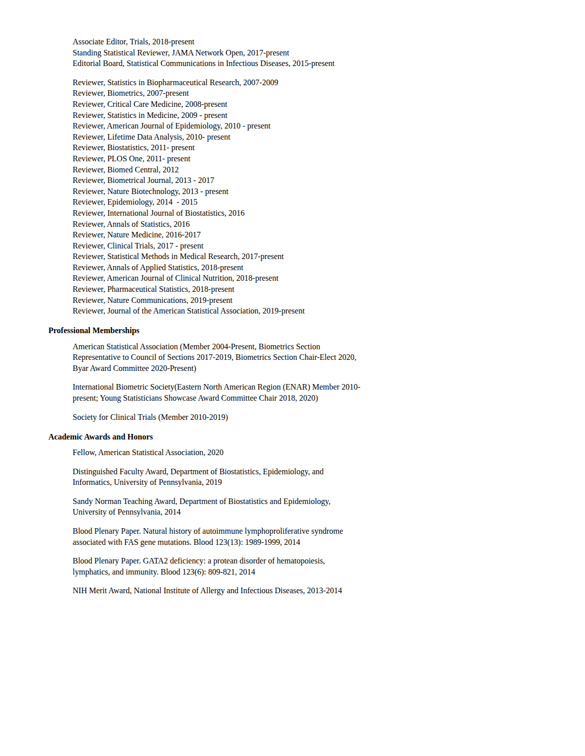Associate Editor, Trials, 2018-present
Standing Statistical Reviewer, JAMA Network Open, 2017-present
Editorial Board, Statistical Communications in Infectious Diseases, 2015-present
Reviewer, Statistics in Biopharmaceutical Research, 2007-2009
Reviewer, Biometrics, 2007-present
Reviewer, Critical Care Medicine, 2008-present
Reviewer, Statistics in Medicine, 2009 - present
Reviewer, American Journal of Epidemiology, 2010 - present
Reviewer, Lifetime Data Analysis, 2010- present
Reviewer, Biostatistics, 2011- present
Reviewer, PLOS One, 2011- present
Reviewer, Biomed Central, 2012
Reviewer, Biometrical Journal, 2013 - 2017
Reviewer, Nature Biotechnology, 2013 - present
Reviewer, Epidemiology, 2014 - 2015
Reviewer, International Journal of Biostatistics, 2016
Reviewer, Annals of Statistics, 2016
Reviewer, Nature Medicine, 2016-2017
Reviewer, Clinical Trials, 2017 - present
Reviewer, Statistical Methods in Medical Research, 2017-present
Reviewer, Annals of Applied Statistics, 2018-present
Reviewer, American Journal of Clinical Nutrition, 2018-present
Reviewer, Pharmaceutical Statistics, 2018-present
Reviewer, Nature Communications, 2019-present
Reviewer, Journal of the American Statistical Association, 2019-present
Professional Memberships
American Statistical Association (Member 2004-Present, Biometrics Section Representative to Council of Sections 2017-2019, Biometrics Section Chair-Elect 2020, Byar Award Committee 2020-Present)
International Biometric Society(Eastern North American Region (ENAR) Member 2010-present; Young Statisticians Showcase Award Committee Chair 2018, 2020)
Society for Clinical Trials (Member 2010-2019)
Academic Awards and Honors
Fellow, American Statistical Association, 2020
Distinguished Faculty Award, Department of Biostatistics, Epidemiology, and Informatics, University of Pennsylvania, 2019
Sandy Norman Teaching Award, Department of Biostatistics and Epidemiology, University of Pennsylvania, 2014
Blood Plenary Paper. Natural history of autoimmune lymphoproliferative syndrome associated with FAS gene mutations. Blood 123(13): 1989-1999, 2014
Blood Plenary Paper. GATA2 deficiency: a protean disorder of hematopoiesis, lymphatics, and immunity. Blood 123(6): 809-821, 2014
NIH Merit Award, National Institute of Allergy and Infectious Diseases, 2013-2014